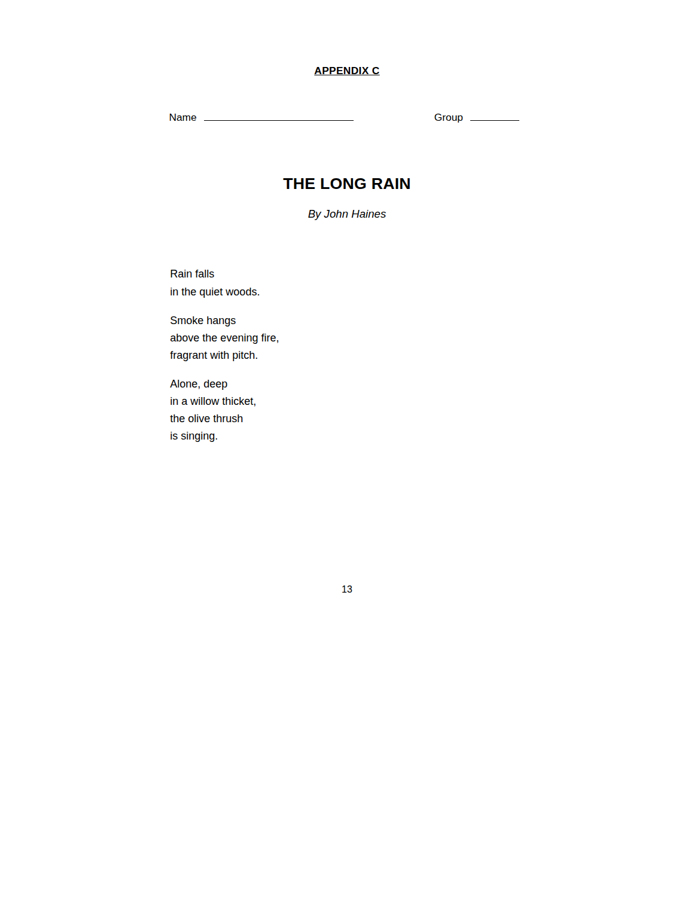APPENDIX C
Name Group
THE LONG RAIN
By John Haines
Rain falls in the quiet woods.
Smoke hangs above the evening fire, fragrant with pitch.
Alone, deep in a willow thicket, the olive thrush is singing.
13